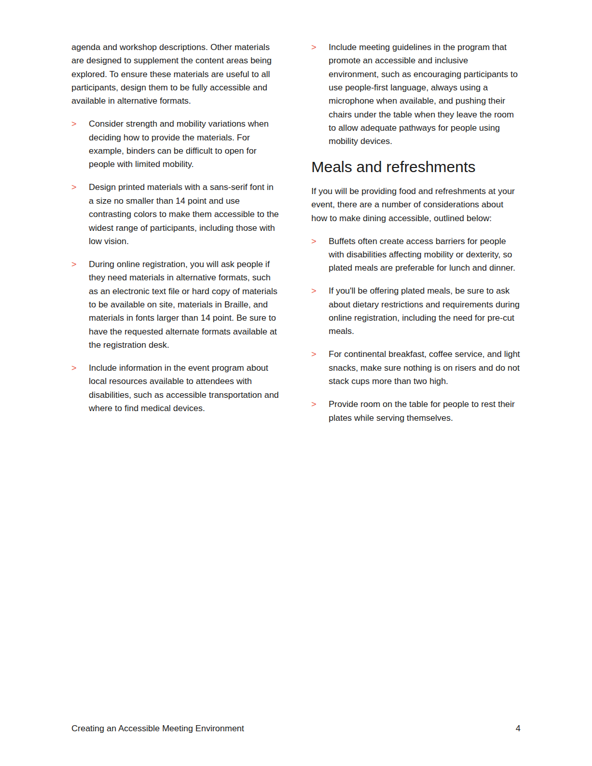agenda and workshop descriptions. Other materials are designed to supplement the content areas being explored. To ensure these materials are useful to all participants, design them to be fully accessible and available in alternative formats.
Consider strength and mobility variations when deciding how to provide the materials. For example, binders can be difficult to open for people with limited mobility.
Design printed materials with a sans-serif font in a size no smaller than 14 point and use contrasting colors to make them accessible to the widest range of participants, including those with low vision.
During online registration, you will ask people if they need materials in alternative formats, such as an electronic text file or hard copy of materials to be available on site, materials in Braille, and materials in fonts larger than 14 point. Be sure to have the requested alternate formats available at the registration desk.
Include information in the event program about local resources available to attendees with disabilities, such as accessible transportation and where to find medical devices.
Include meeting guidelines in the program that promote an accessible and inclusive environment, such as encouraging participants to use people-first language, always using a microphone when available, and pushing their chairs under the table when they leave the room to allow adequate pathways for people using mobility devices.
Meals and refreshments
If you will be providing food and refreshments at your event, there are a number of considerations about how to make dining accessible, outlined below:
Buffets often create access barriers for people with disabilities affecting mobility or dexterity, so plated meals are preferable for lunch and dinner.
If you'll be offering plated meals, be sure to ask about dietary restrictions and requirements during online registration, including the need for pre-cut meals.
For continental breakfast, coffee service, and light snacks, make sure nothing is on risers and do not stack cups more than two high.
Provide room on the table for people to rest their plates while serving themselves.
Creating an Accessible Meeting Environment 4